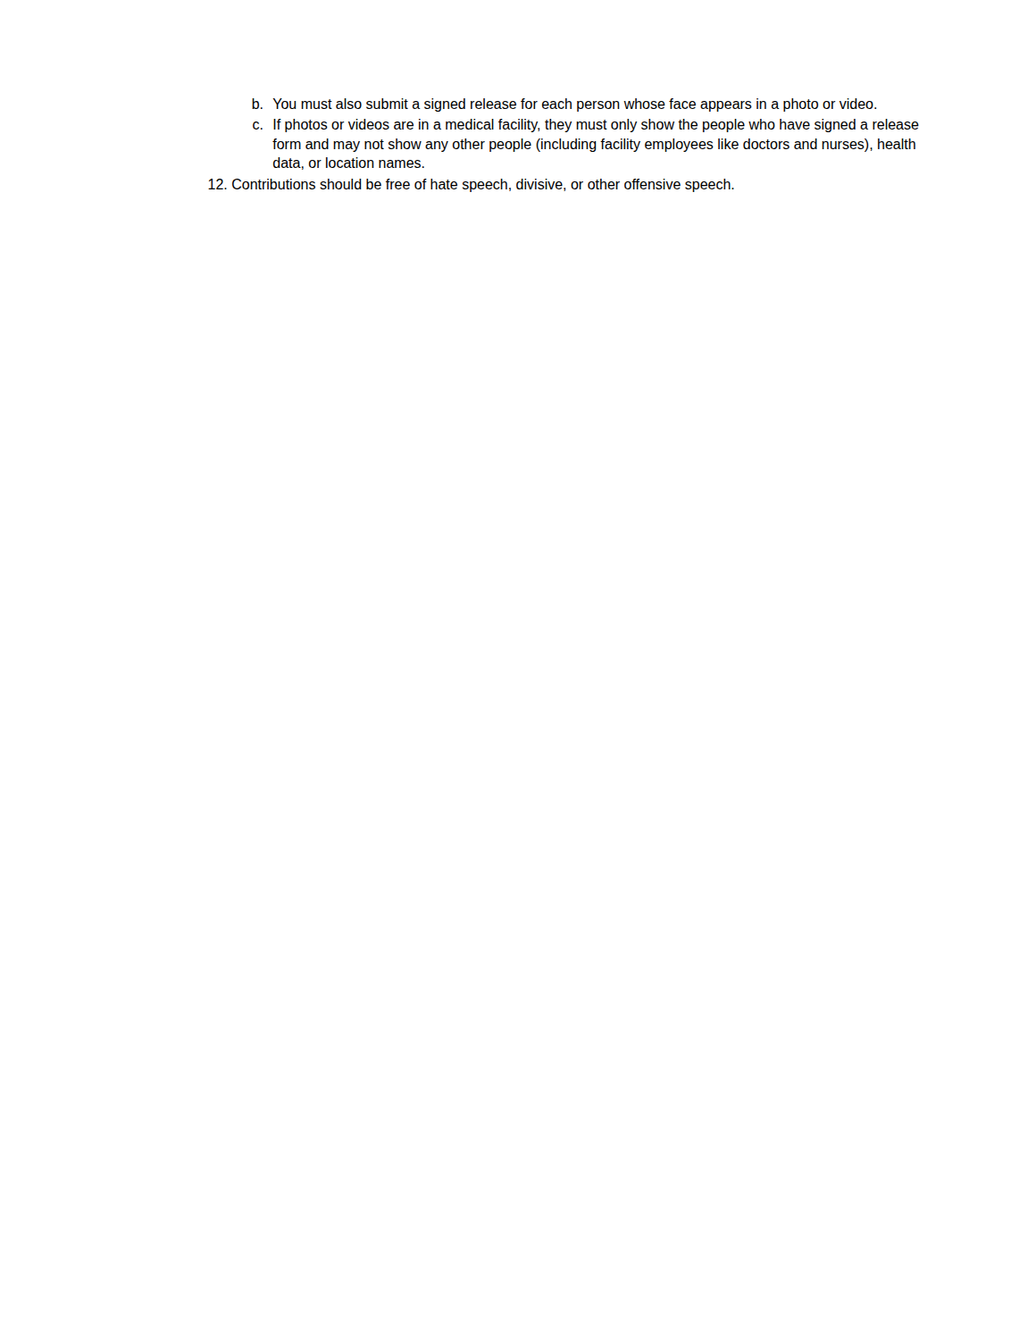You must also submit a signed release for each person whose face appears in a photo or video.
If photos or videos are in a medical facility, they must only show the people who have signed a release form and may not show any other people (including facility employees like doctors and nurses), health data, or location names.
Contributions should be free of hate speech, divisive, or other offensive speech.